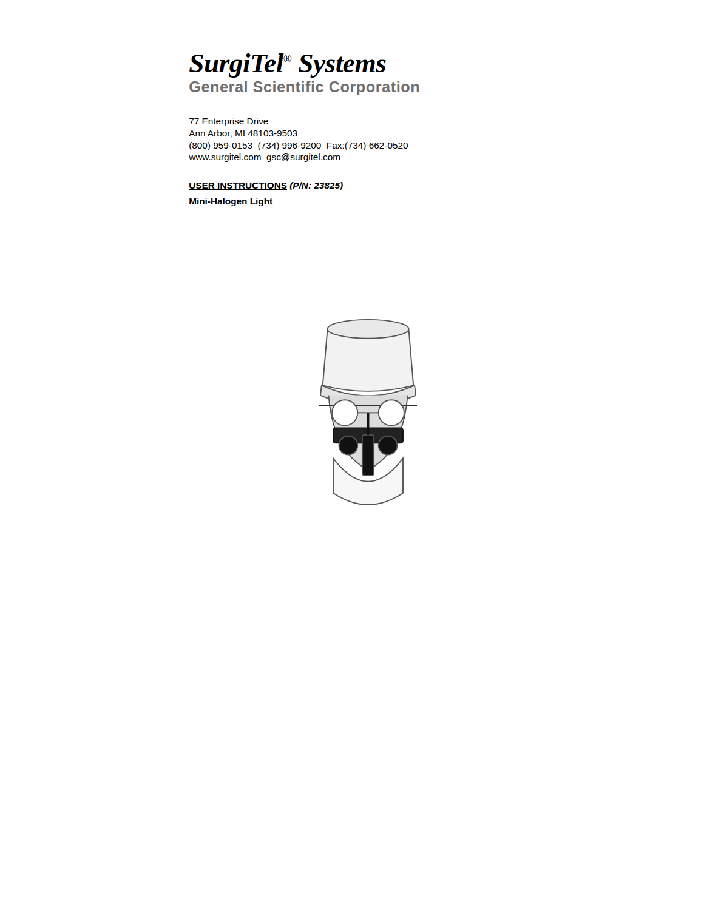SurgiTel® Systems
General Scientific Corporation
77 Enterprise Drive
Ann Arbor, MI 48103-9503
(800) 959-0153 (734) 996-9200 Fax:(734) 662-0520
www.surgitel.com gsc@surgitel.com
USER INSTRUCTIONS (P/N: 23825)
Mini-Halogen Light